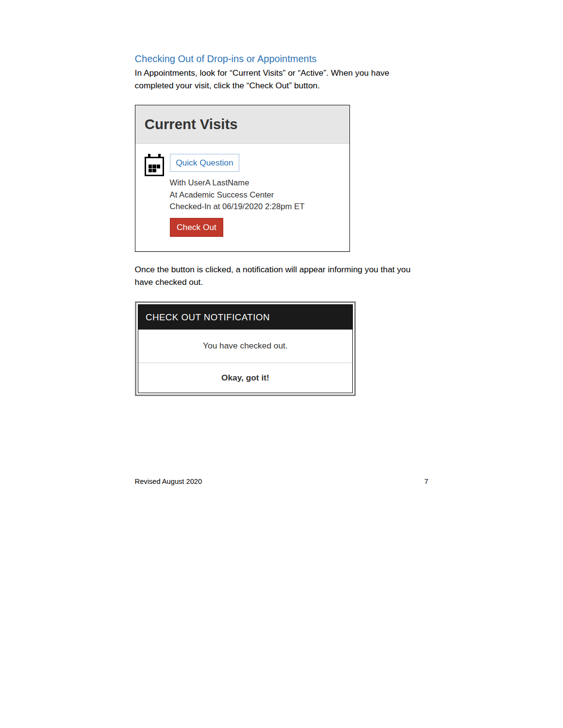Checking Out of Drop-ins or Appointments
In Appointments, look for “Current Visits” or “Active”. When you have completed your visit, click the “Check Out” button.
Current Visits
Quick Question With UserA LastName At Academic Success Center Checked-In at 06/19/2020 2:28pm ET Check Out
Once the button is clicked, a notification will appear informing you that you have checked out.
CHECK OUT NOTIFICATION
You have checked out.
Okay, got it!
Revised August 2020 7